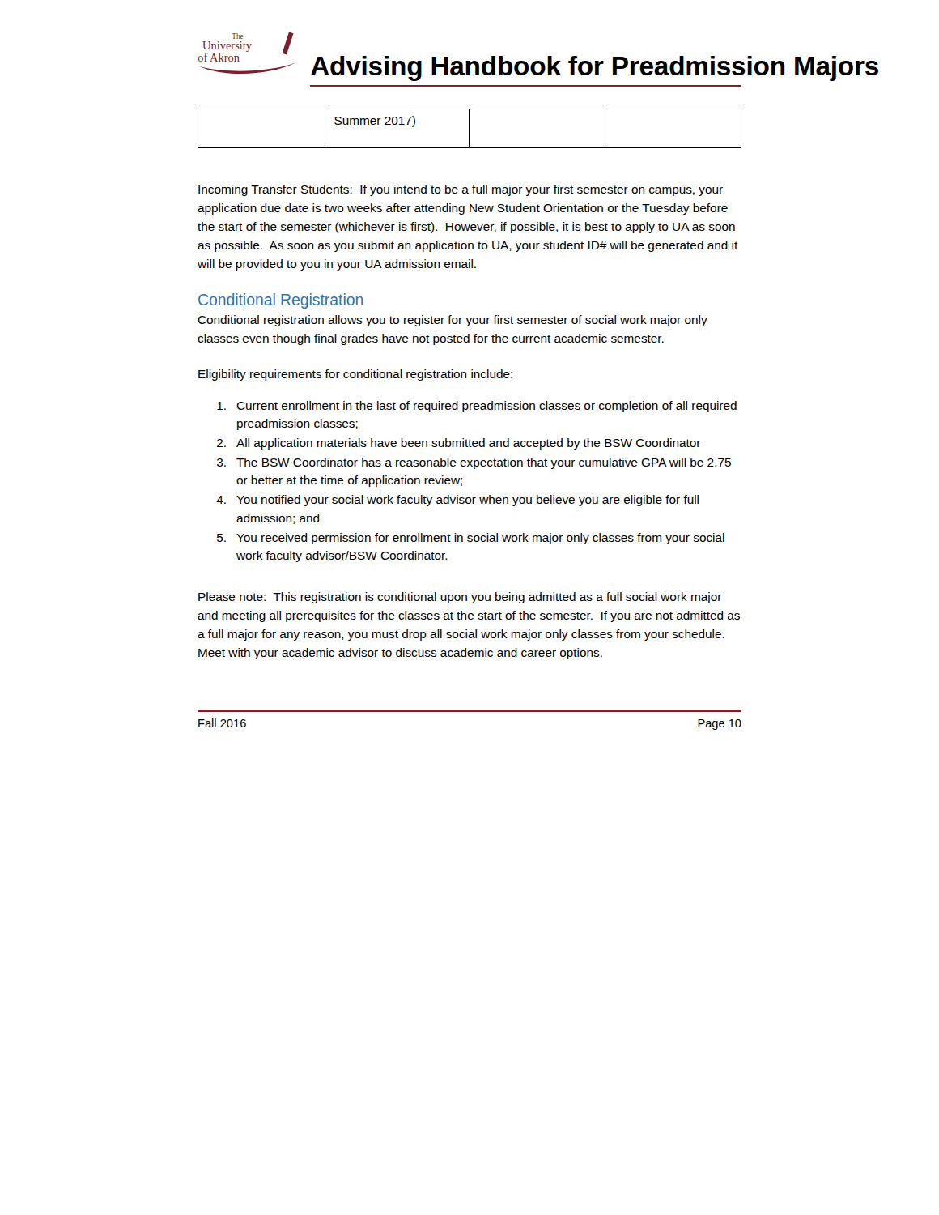The University of Akron
Advising Handbook for Preadmission Majors
| | Summer 2017) | | |
Incoming Transfer Students: If you intend to be a full major your first semester on campus, your application due date is two weeks after attending New Student Orientation or the Tuesday before the start of the semester (whichever is first). However, if possible, it is best to apply to UA as soon as possible. As soon as you submit an application to UA, your student ID# will be generated and it will be provided to you in your UA admission email.
Conditional Registration
Conditional registration allows you to register for your first semester of social work major only classes even though final grades have not posted for the current academic semester.
Eligibility requirements for conditional registration include:
Current enrollment in the last of required preadmission classes or completion of all required preadmission classes;
All application materials have been submitted and accepted by the BSW Coordinator
The BSW Coordinator has a reasonable expectation that your cumulative GPA will be 2.75 or better at the time of application review;
You notified your social work faculty advisor when you believe you are eligible for full admission; and
You received permission for enrollment in social work major only classes from your social work faculty advisor/BSW Coordinator.
Please note: This registration is conditional upon you being admitted as a full social work major and meeting all prerequisites for the classes at the start of the semester. If you are not admitted as a full major for any reason, you must drop all social work major only classes from your schedule. Meet with your academic advisor to discuss academic and career options.
Fall 2016 Page 10